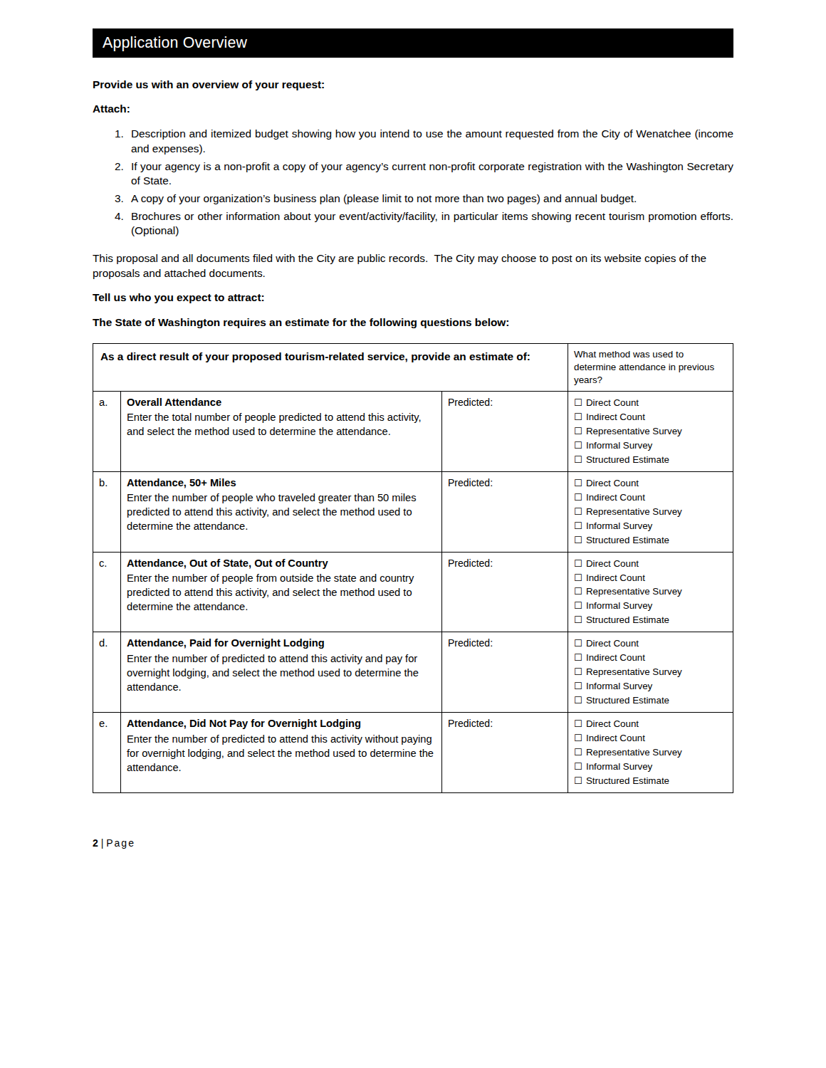Application Overview
Provide us with an overview of your request:
Attach:
Description and itemized budget showing how you intend to use the amount requested from the City of Wenatchee (income and expenses).
If your agency is a non-profit a copy of your agency’s current non-profit corporate registration with the Washington Secretary of State.
A copy of your organization’s business plan (please limit to not more than two pages) and annual budget.
Brochures or other information about your event/activity/facility, in particular items showing recent tourism promotion efforts. (Optional)
This proposal and all documents filed with the City are public records. The City may choose to post on its website copies of the proposals and attached documents.
Tell us who you expect to attract:
The State of Washington requires an estimate for the following questions below:
| As a direct result of your proposed tourism-related service, provide an estimate of: | What method was used to determine attendance in previous years? |
| --- | --- |
| a. | Overall Attendance Enter the total number of people predicted to attend this activity, and select the method used to determine the attendance. | Predicted: | ☐ Direct Count ☐ Indirect Count ☐ Representative Survey ☐ Informal Survey ☐ Structured Estimate |
| b. | Attendance, 50+ Miles Enter the number of people who traveled greater than 50 miles predicted to attend this activity, and select the method used to determine the attendance. | Predicted: | ☐ Direct Count ☐ Indirect Count ☐ Representative Survey ☐ Informal Survey ☐ Structured Estimate |
| c. | Attendance, Out of State, Out of Country Enter the number of people from outside the state and country predicted to attend this activity, and select the method used to determine the attendance. | Predicted: | ☐ Direct Count ☐ Indirect Count ☐ Representative Survey ☐ Informal Survey ☐ Structured Estimate |
| d. | Attendance, Paid for Overnight Lodging Enter the number of predicted to attend this activity and pay for overnight lodging, and select the method used to determine the attendance. | Predicted: | ☐ Direct Count ☐ Indirect Count ☐ Representative Survey ☐ Informal Survey ☐ Structured Estimate |
| e. | Attendance, Did Not Pay for Overnight Lodging Enter the number of predicted to attend this activity without paying for overnight lodging, and select the method used to determine the attendance. | Predicted: | ☐ Direct Count ☐ Indirect Count ☐ Representative Survey ☐ Informal Survey ☐ Structured Estimate |
2 | Page